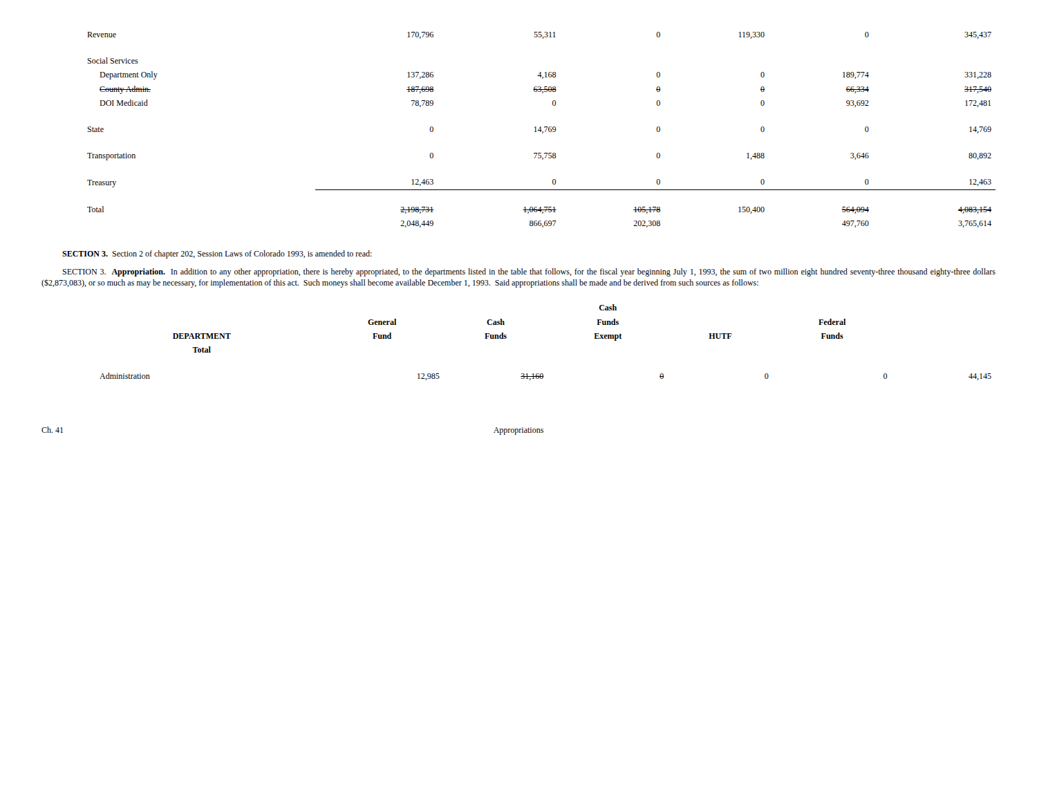| Revenue | 170,796 | 55,311 | 0 | 119,330 | 0 | 345,437 |
| Social Services | | | | | | |
| Department Only | 137,286 | 4,168 | 0 | 0 | 189,774 | 331,228 |
| County Admin. | 187,698 | 63,508 | 0 | 0 | 66,334 | 317,540 |
| DOI Medicaid | 78,789 | 0 | 0 | 0 | 93,692 | 172,481 |
| State | 0 | 14,769 | 0 | 0 | 0 | 14,769 |
| Transportation | 0 | 75,758 | 0 | 1,488 | 3,646 | 80,892 |
| Treasury | 12,463 | 0 | 0 | 0 | 0 | 12,463 |
| Total | 2,198,731 | 1,064,751 | 105,178 | 150,400 | 564,094 | 4,083,154 |
| | 2,048,449 | 866,697 | 202,308 | | 497,760 | 3,765,614 |
SECTION 3. Section 2 of chapter 202, Session Laws of Colorado 1993, is amended to read:
SECTION 3. Appropriation. In addition to any other appropriation, there is hereby appropriated, to the departments listed in the table that follows, for the fiscal year beginning July 1, 1993, the sum of two million eight hundred seventy-three thousand eighty-three dollars ($2,873,083), or so much as may be necessary, for implementation of this act. Such moneys shall become available December 1, 1993. Said appropriations shall be made and be derived from such sources as follows:
| | | | Cash | | | |
| | General | Cash | Funds | | Federal | |
| DEPARTMENT | Fund | Funds | Exempt | HUTF | Funds | |
| Total | | | | | | |
| Administration | 12,985 | 31,160 | 0 | 0 | 0 | 44,145 |
Ch. 41
Appropriations